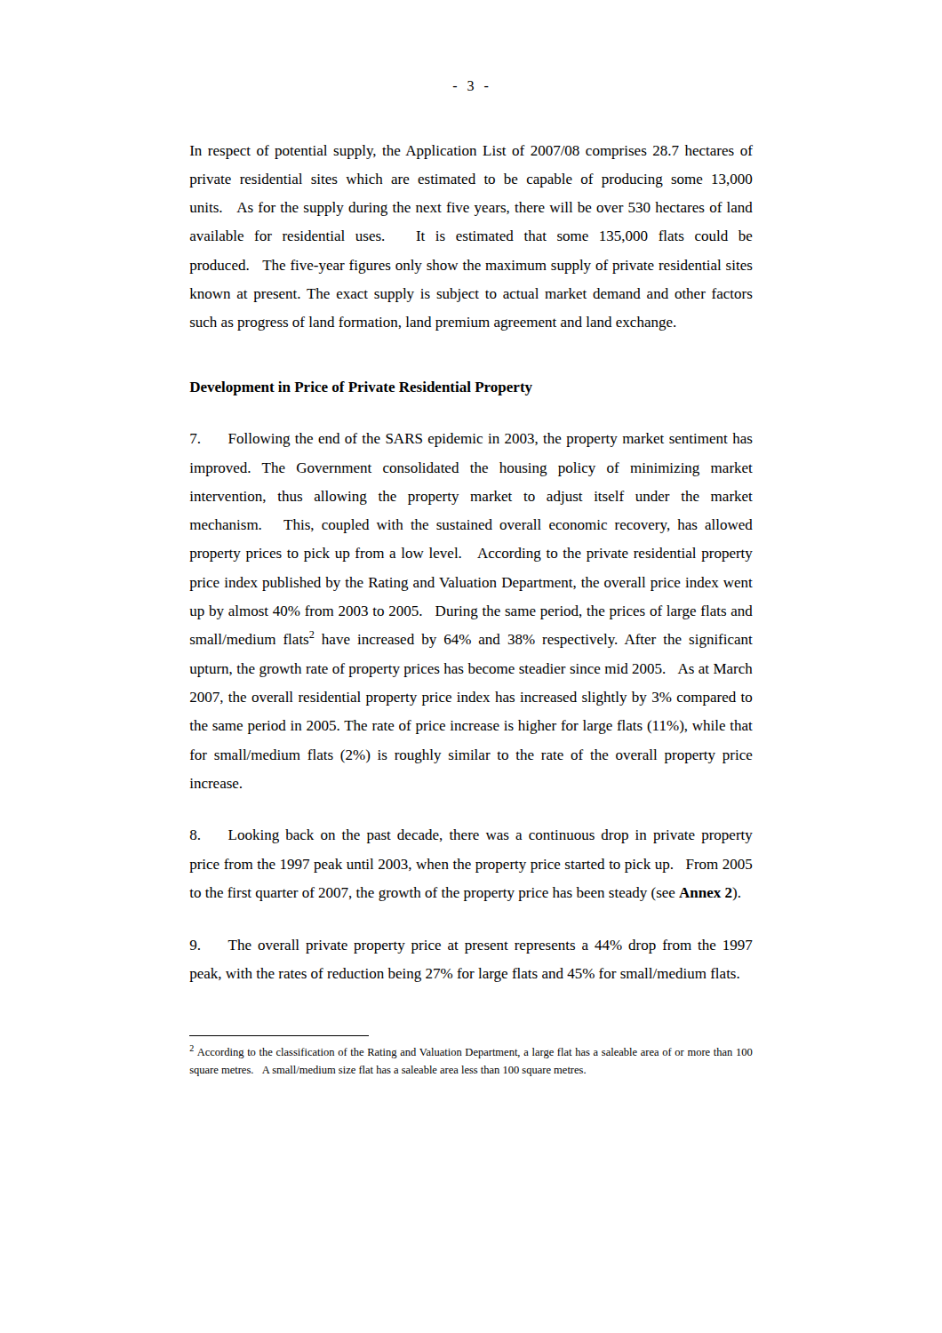- 3 -
In respect of potential supply, the Application List of 2007/08 comprises 28.7 hectares of private residential sites which are estimated to be capable of producing some 13,000 units. As for the supply during the next five years, there will be over 530 hectares of land available for residential uses. It is estimated that some 135,000 flats could be produced. The five-year figures only show the maximum supply of private residential sites known at present. The exact supply is subject to actual market demand and other factors such as progress of land formation, land premium agreement and land exchange.
Development in Price of Private Residential Property
7. Following the end of the SARS epidemic in 2003, the property market sentiment has improved. The Government consolidated the housing policy of minimizing market intervention, thus allowing the property market to adjust itself under the market mechanism. This, coupled with the sustained overall economic recovery, has allowed property prices to pick up from a low level. According to the private residential property price index published by the Rating and Valuation Department, the overall price index went up by almost 40% from 2003 to 2005. During the same period, the prices of large flats and small/medium flats2 have increased by 64% and 38% respectively. After the significant upturn, the growth rate of property prices has become steadier since mid 2005. As at March 2007, the overall residential property price index has increased slightly by 3% compared to the same period in 2005. The rate of price increase is higher for large flats (11%), while that for small/medium flats (2%) is roughly similar to the rate of the overall property price increase.
8. Looking back on the past decade, there was a continuous drop in private property price from the 1997 peak until 2003, when the property price started to pick up. From 2005 to the first quarter of 2007, the growth of the property price has been steady (see Annex 2).
9. The overall private property price at present represents a 44% drop from the 1997 peak, with the rates of reduction being 27% for large flats and 45% for small/medium flats.
2 According to the classification of the Rating and Valuation Department, a large flat has a saleable area of or more than 100 square metres. A small/medium size flat has a saleable area less than 100 square metres.